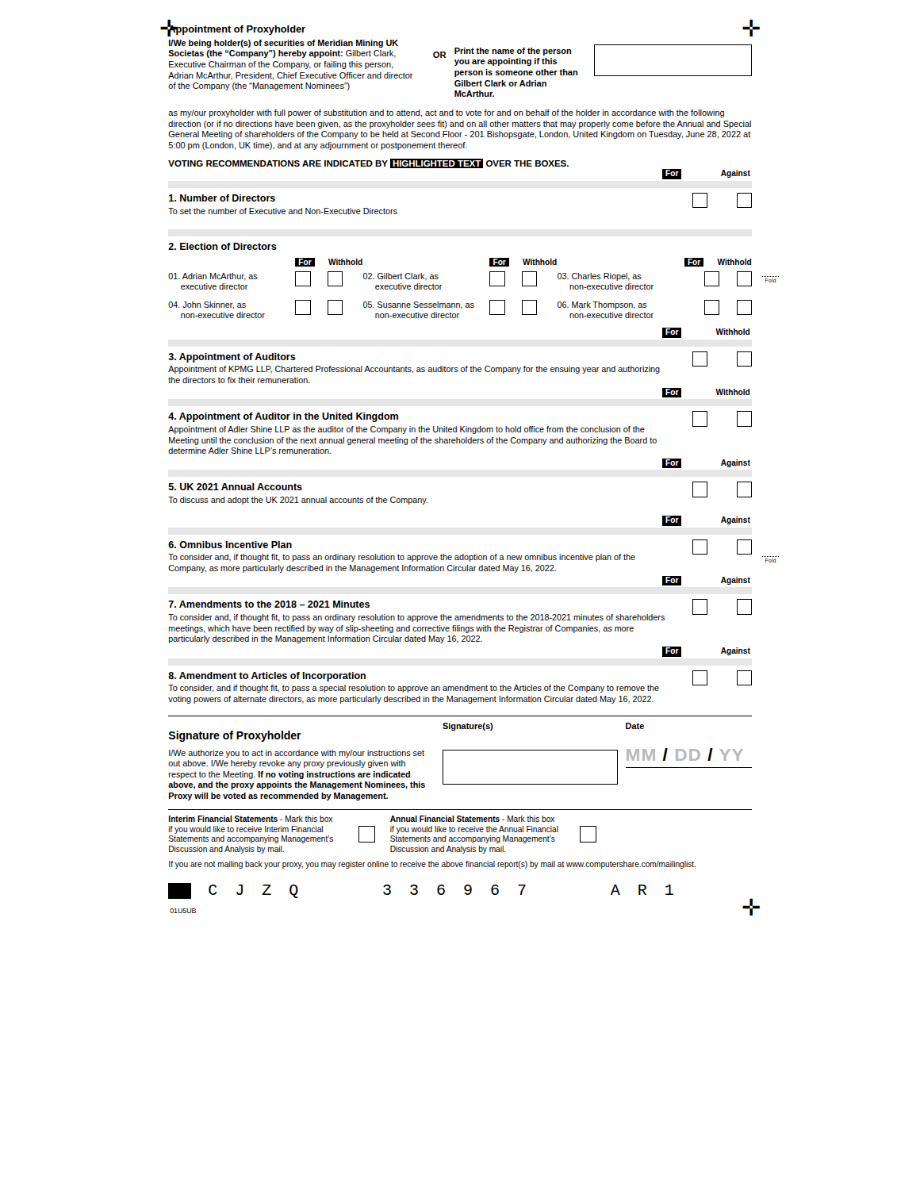✛ ✛ ✛
Fold
Fold
Appointment of Proxyholder
I/We being holder(s) of securities of Meridian Mining UK Societas (the “Company”) hereby appoint: Gilbert Clark, Executive Chairman of the Company, or failing this person, Adrian McArthur, President, Chief Executive Officer and director of the Company (the “Management Nominees”)
OR
Print the name of the person you are appointing if this person is someone other than Gilbert Clark or Adrian McArthur.
as my/our proxyholder with full power of substitution and to attend, act and to vote for and on behalf of the holder in accordance with the following direction (or if no directions have been given, as the proxyholder sees fit) and on all other matters that may properly come before the Annual and Special General Meeting of shareholders of the Company to be held at Second Floor - 201 Bishopsgate, London, United Kingdom on Tuesday, June 28, 2022 at 5:00 pm (London, UK time), and at any adjournment or postponement thereof.
VOTING RECOMMENDATIONS ARE INDICATED BY HIGHLIGHTED TEXT OVER THE BOXES.
For Against
1. Number of Directors
To set the number of Executive and Non-Executive Directors
2. Election of Directors
| | For Withhold | | For Withhold | | For Withhold |
| 01. Adrian McArthur, as executive director | | 02. Gilbert Clark, as executive director | | 03. Charles Riopel, as non-executive director | |
| 04. John Skinner, as non-executive director | | 05. Susanne Sesselmann, as non-executive director | | 06. Mark Thompson, as non-executive director | |
For Withhold
3. Appointment of Auditors
Appointment of KPMG LLP, Chartered Professional Accountants, as auditors of the Company for the ensuing year and authorizing the directors to fix their remuneration.
For Withhold
4. Appointment of Auditor in the United Kingdom
Appointment of Adler Shine LLP as the auditor of the Company in the United Kingdom to hold office from the conclusion of the Meeting until the conclusion of the next annual general meeting of the shareholders of the Company and authorizing the Board to determine Adler Shine LLP’s remuneration.
For Against
5. UK 2021 Annual Accounts
To discuss and adopt the UK 2021 annual accounts of the Company.
For Against
6. Omnibus Incentive Plan
To consider and, if thought fit, to pass an ordinary resolution to approve the adoption of a new omnibus incentive plan of the Company, as more particularly described in the Management Information Circular dated May 16, 2022.
For Against
7. Amendments to the 2018 – 2021 Minutes
To consider and, if thought fit, to pass an ordinary resolution to approve the amendments to the 2018-2021 minutes of shareholders meetings, which have been rectified by way of slip-sheeting and corrective filings with the Registrar of Companies, as more particularly described in the Management Information Circular dated May 16, 2022.
For Against
8. Amendment to Articles of Incorporation
To consider, and if thought fit, to pass a special resolution to approve an amendment to the Articles of the Company to remove the voting powers of alternate directors, as more particularly described in the Management Information Circular dated May 16, 2022.
Signature of Proxyholder
I/We authorize you to act in accordance with my/our instructions set out above. I/We hereby revoke any proxy previously given with respect to the Meeting. If no voting instructions are indicated above, and the proxy appoints the Management Nominees, this Proxy will be voted as recommended by Management.
Signature(s)
Date
MM / DD / YY
Interim Financial Statements - Mark this box if you would like to receive Interim Financial Statements and accompanying Management’s Discussion and Analysis by mail.
Annual Financial Statements - Mark this box if you would like to receive the Annual Financial Statements and accompanying Management’s Discussion and Analysis by mail.
If you are not mailing back your proxy, you may register online to receive the above financial report(s) by mail at www.computershare.com/mailinglist.
C J Z Q 3 3 6 9 6 7 A R 1
01U5UB